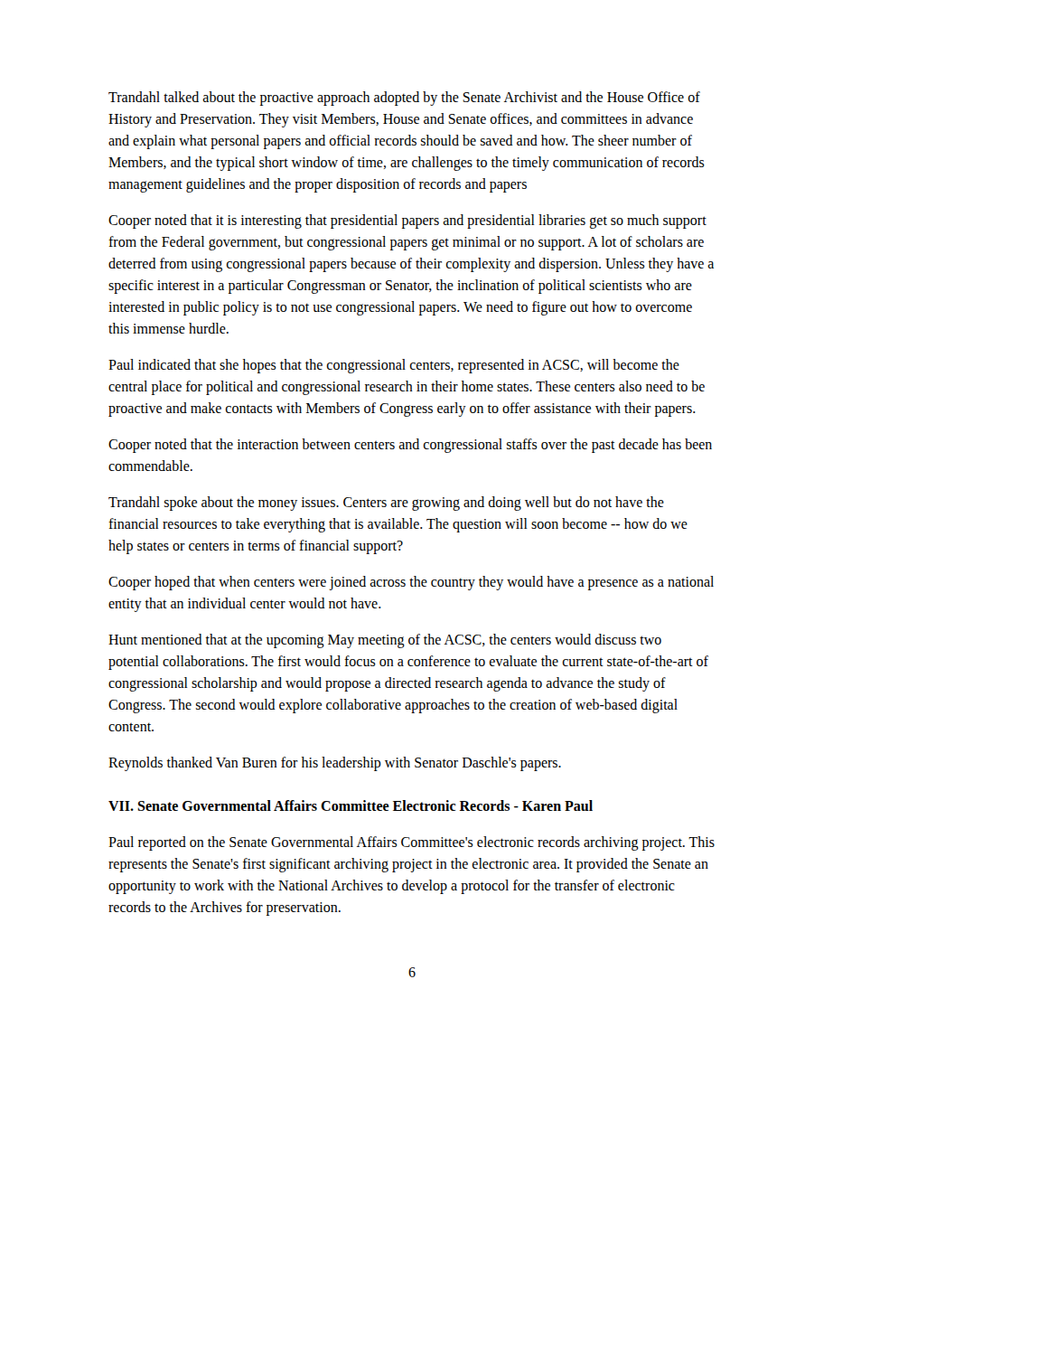Trandahl talked about the proactive approach adopted by the Senate Archivist and the House Office of History and Preservation. They visit Members, House and Senate offices, and committees in advance and explain what personal papers and official records should be saved and how. The sheer number of Members, and the typical short window of time, are challenges to the timely communication of records management guidelines and the proper disposition of records and papers
Cooper noted that it is interesting that presidential papers and presidential libraries get so much support from the Federal government, but congressional papers get minimal or no support. A lot of scholars are deterred from using congressional papers because of their complexity and dispersion. Unless they have a specific interest in a particular Congressman or Senator, the inclination of political scientists who are interested in public policy is to not use congressional papers. We need to figure out how to overcome this immense hurdle.
Paul indicated that she hopes that the congressional centers, represented in ACSC, will become the central place for political and congressional research in their home states. These centers also need to be proactive and make contacts with Members of Congress early on to offer assistance with their papers.
Cooper noted that the interaction between centers and congressional staffs over the past decade has been commendable.
Trandahl spoke about the money issues. Centers are growing and doing well but do not have the financial resources to take everything that is available. The question will soon become -- how do we help states or centers in terms of financial support?
Cooper hoped that when centers were joined across the country they would have a presence as a national entity that an individual center would not have.
Hunt mentioned that at the upcoming May meeting of the ACSC, the centers would discuss two potential collaborations. The first would focus on a conference to evaluate the current state-of-the-art of congressional scholarship and would propose a directed research agenda to advance the study of Congress. The second would explore collaborative approaches to the creation of web-based digital content.
Reynolds thanked Van Buren for his leadership with Senator Daschle's papers.
VII. Senate Governmental Affairs Committee Electronic Records - Karen Paul
Paul reported on the Senate Governmental Affairs Committee's electronic records archiving project. This represents the Senate's first significant archiving project in the electronic area. It provided the Senate an opportunity to work with the National Archives to develop a protocol for the transfer of electronic records to the Archives for preservation.
6